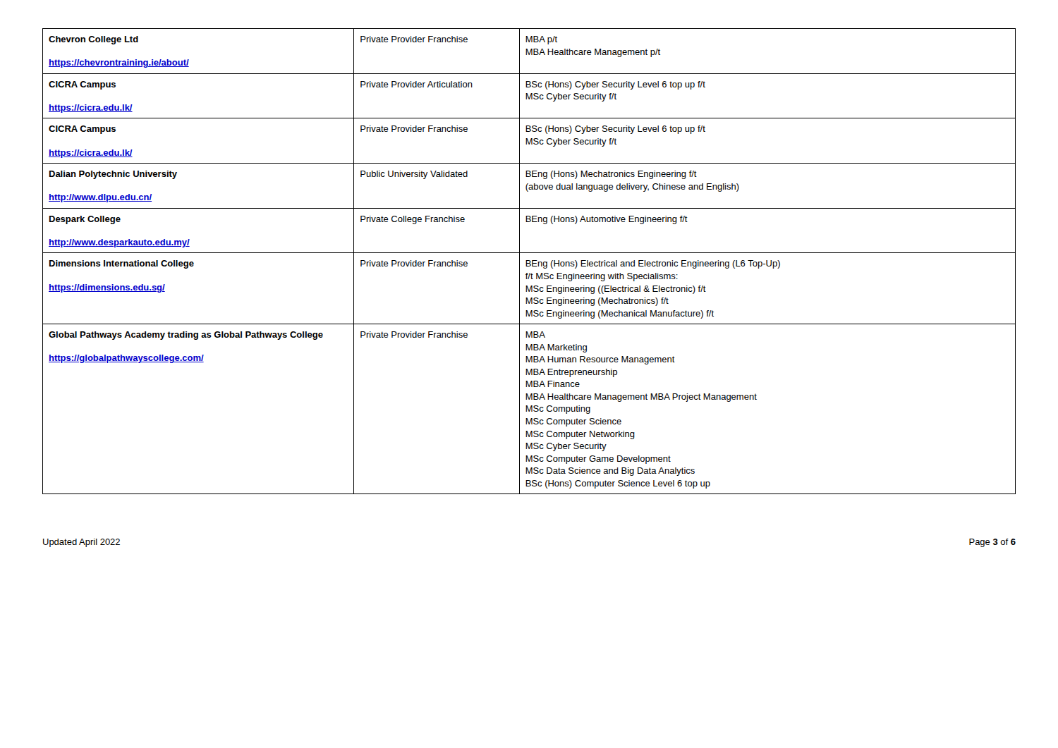| Chevron College Ltd https://chevrontraining.ie/about/ | Private Provider Franchise | MBA p/t MBA Healthcare Management p/t |
| CICRA Campus https://cicra.edu.lk/ | Private Provider Articulation | BSc (Hons) Cyber Security Level 6 top up f/t MSc Cyber Security f/t |
| CICRA Campus https://cicra.edu.lk/ | Private Provider Franchise | BSc (Hons) Cyber Security Level 6 top up f/t MSc Cyber Security f/t |
| Dalian Polytechnic University http://www.dlpu.edu.cn/ | Public University Validated | BEng (Hons) Mechatronics Engineering f/t (above dual language delivery, Chinese and English) |
| Despark College http://www.desparkauto.edu.my/ | Private College Franchise | BEng (Hons) Automotive Engineering f/t |
| Dimensions International College https://dimensions.edu.sg/ | Private Provider Franchise | BEng (Hons) Electrical and Electronic Engineering (L6 Top-Up) f/t MSc Engineering with Specialisms: MSc Engineering ((Electrical & Electronic) f/t MSc Engineering (Mechatronics) f/t MSc Engineering (Mechanical Manufacture) f/t |
| Global Pathways Academy trading as Global Pathways College https://globalpathwayscollege.com/ | Private Provider Franchise | MBA MBA Marketing MBA Human Resource Management MBA Entrepreneurship MBA Finance MBA Healthcare Management MBA Project Management MSc Computing MSc Computer Science MSc Computer Networking MSc Cyber Security MSc Computer Game Development MSc Data Science and Big Data Analytics BSc (Hons) Computer Science Level 6 top up |
Updated April 2022
Page 3 of 6